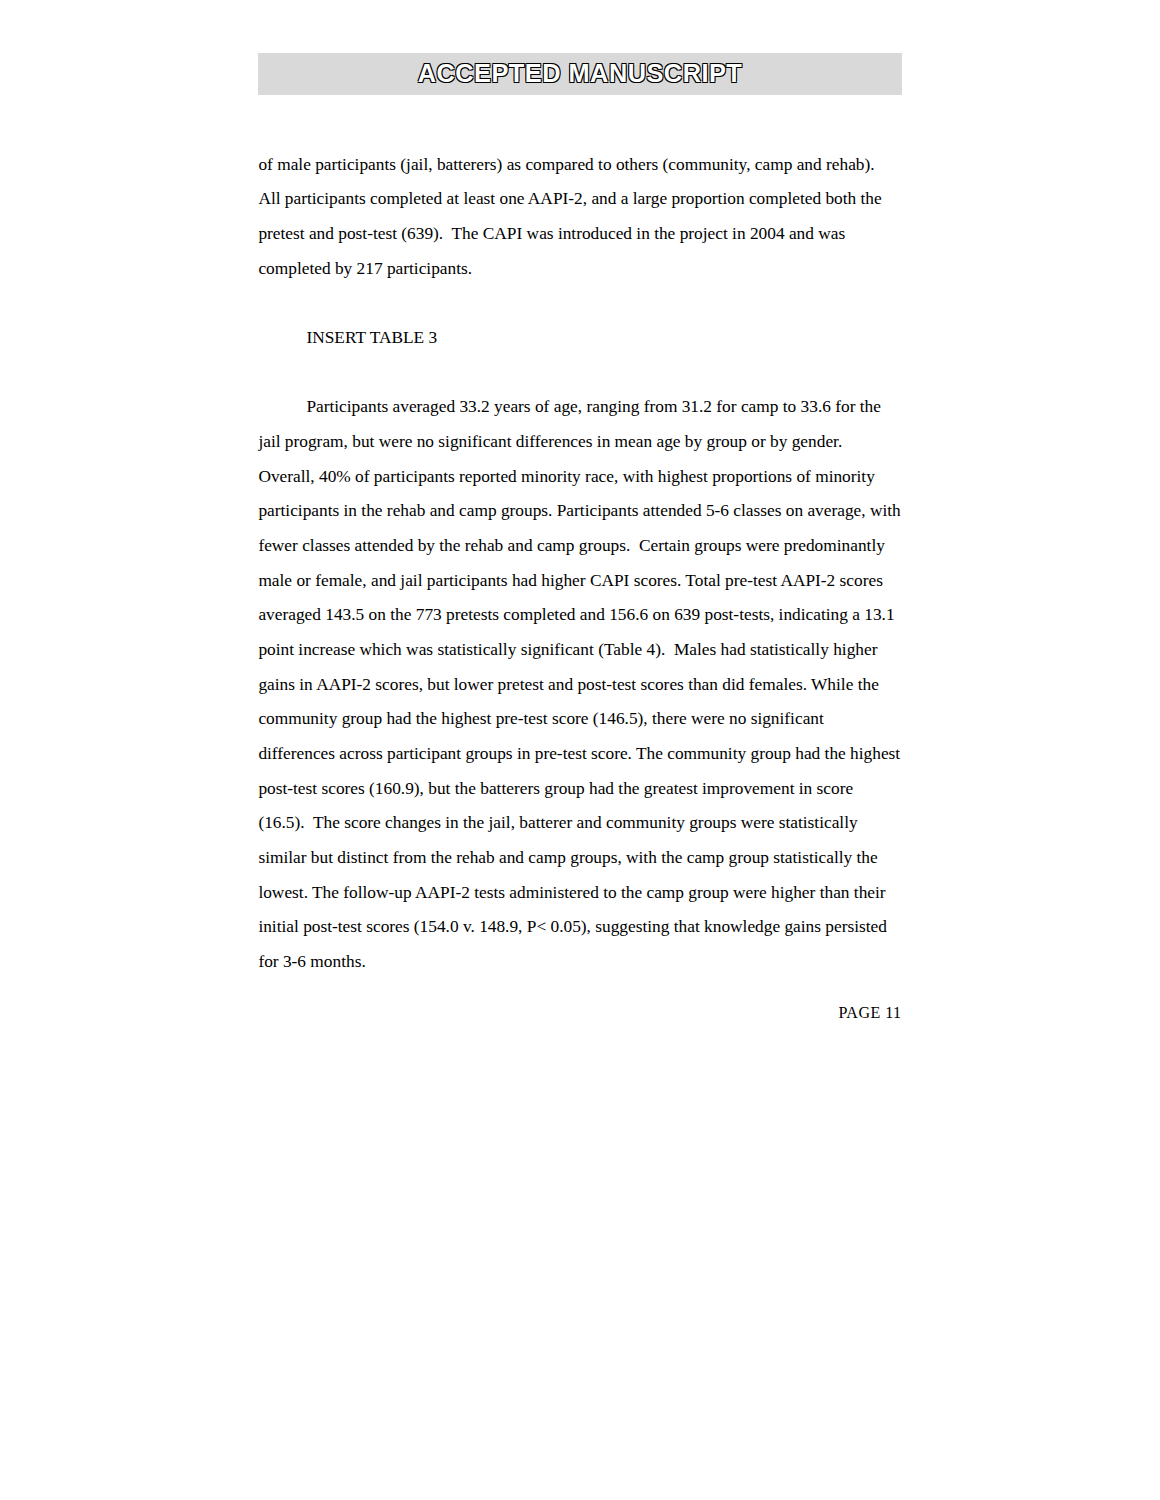ACCEPTED MANUSCRIPT
of male participants (jail, batterers) as compared to others (community, camp and rehab). All participants completed at least one AAPI-2, and a large proportion completed both the pretest and post-test (639). The CAPI was introduced in the project in 2004 and was completed by 217 participants.
INSERT TABLE 3
Participants averaged 33.2 years of age, ranging from 31.2 for camp to 33.6 for the jail program, but were no significant differences in mean age by group or by gender. Overall, 40% of participants reported minority race, with highest proportions of minority participants in the rehab and camp groups. Participants attended 5-6 classes on average, with fewer classes attended by the rehab and camp groups. Certain groups were predominantly male or female, and jail participants had higher CAPI scores. Total pre-test AAPI-2 scores averaged 143.5 on the 773 pretests completed and 156.6 on 639 post-tests, indicating a 13.1 point increase which was statistically significant (Table 4). Males had statistically higher gains in AAPI-2 scores, but lower pretest and post-test scores than did females. While the community group had the highest pre-test score (146.5), there were no significant differences across participant groups in pre-test score. The community group had the highest post-test scores (160.9), but the batterers group had the greatest improvement in score (16.5). The score changes in the jail, batterer and community groups were statistically similar but distinct from the rehab and camp groups, with the camp group statistically the lowest. The follow-up AAPI-2 tests administered to the camp group were higher than their initial post-test scores (154.0 v. 148.9, P< 0.05), suggesting that knowledge gains persisted for 3-6 months.
PAGE 11